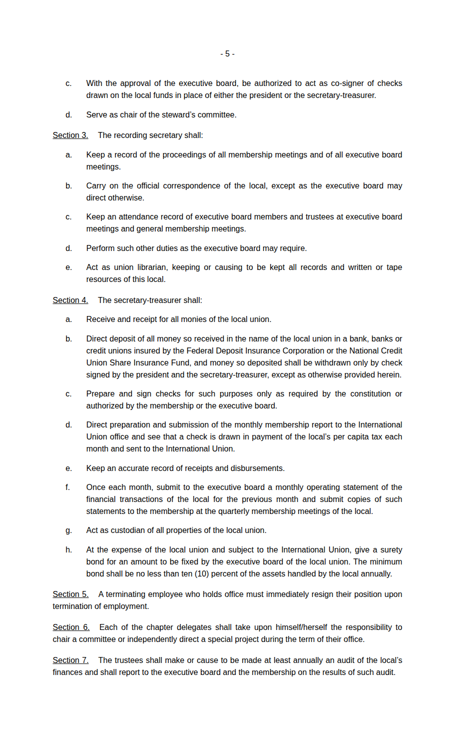- 5 -
c. With the approval of the executive board, be authorized to act as co-signer of checks drawn on the local funds in place of either the president or the secretary-treasurer.
d. Serve as chair of the steward’s committee.
Section 3. The recording secretary shall:
a. Keep a record of the proceedings of all membership meetings and of all executive board meetings.
b. Carry on the official correspondence of the local, except as the executive board may direct otherwise.
c. Keep an attendance record of executive board members and trustees at executive board meetings and general membership meetings.
d. Perform such other duties as the executive board may require.
e. Act as union librarian, keeping or causing to be kept all records and written or tape resources of this local.
Section 4. The secretary-treasurer shall:
a. Receive and receipt for all monies of the local union.
b. Direct deposit of all money so received in the name of the local union in a bank, banks or credit unions insured by the Federal Deposit Insurance Corporation or the National Credit Union Share Insurance Fund, and money so deposited shall be withdrawn only by check signed by the president and the secretary-treasurer, except as otherwise provided herein.
c. Prepare and sign checks for such purposes only as required by the constitution or authorized by the membership or the executive board.
d. Direct preparation and submission of the monthly membership report to the International Union office and see that a check is drawn in payment of the local’s per capita tax each month and sent to the International Union.
e. Keep an accurate record of receipts and disbursements.
f. Once each month, submit to the executive board a monthly operating statement of the financial transactions of the local for the previous month and submit copies of such statements to the membership at the quarterly membership meetings of the local.
g. Act as custodian of all properties of the local union.
h. At the expense of the local union and subject to the International Union, give a surety bond for an amount to be fixed by the executive board of the local union. The minimum bond shall be no less than ten (10) percent of the assets handled by the local annually.
Section 5. A terminating employee who holds office must immediately resign their position upon termination of employment.
Section 6. Each of the chapter delegates shall take upon himself/herself the responsibility to chair a committee or independently direct a special project during the term of their office.
Section 7. The trustees shall make or cause to be made at least annually an audit of the local’s finances and shall report to the executive board and the membership on the results of such audit.